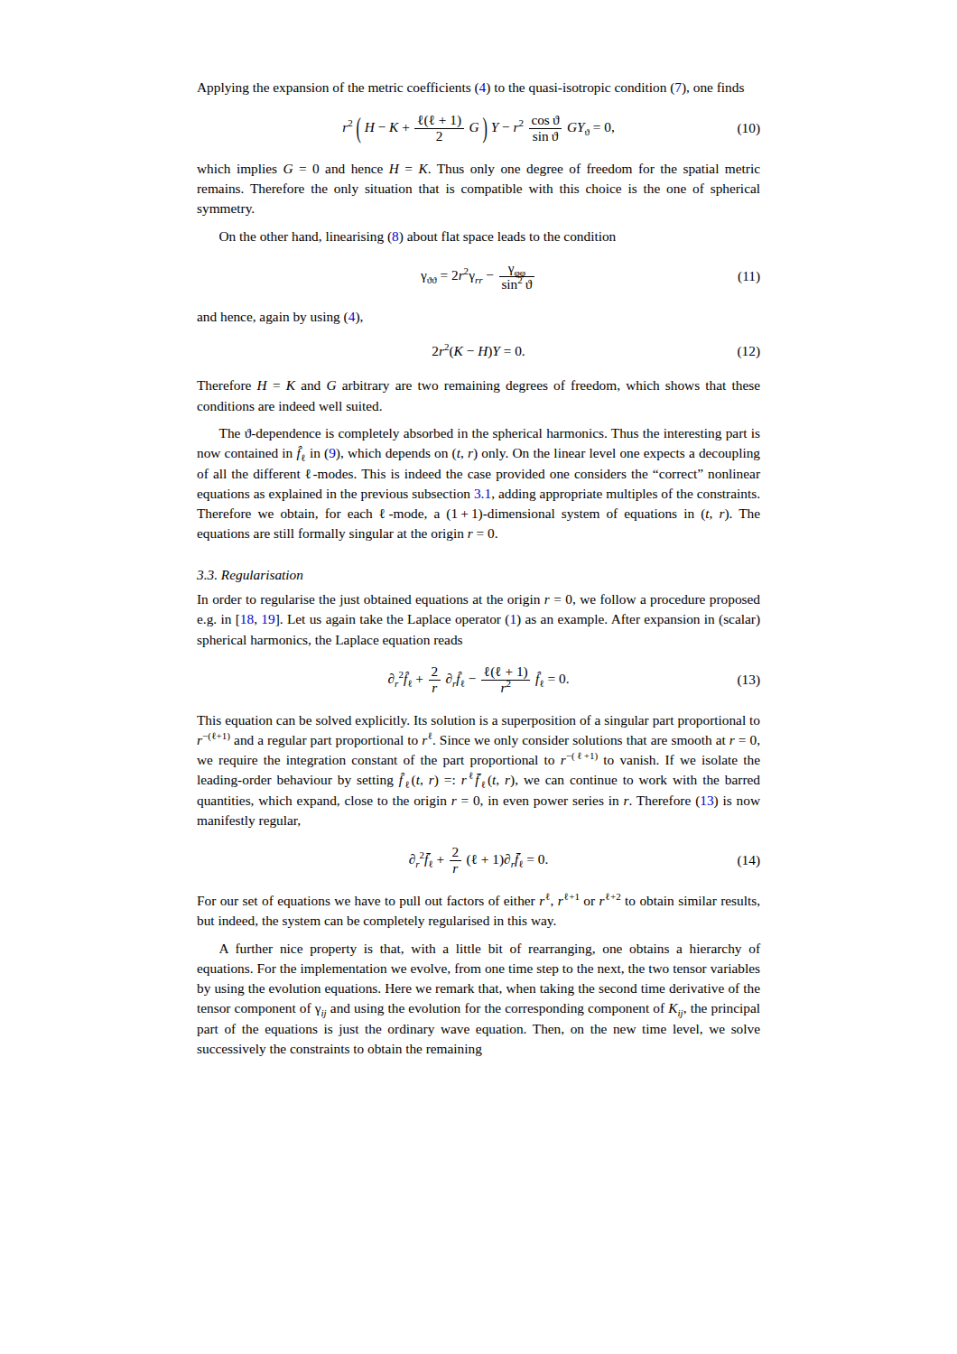Applying the expansion of the metric coefficients (4) to the quasi-isotropic condition (7), one finds
r2 ( H − K + ℓ(ℓ + 1) 2 G ) Y − r2 cos ϑ sin ϑ GYϑ = 0, (10)
which implies G = 0 and hence H = K. Thus only one degree of freedom for the spatial metric remains. Therefore the only situation that is compatible with this choice is the one of spherical symmetry.
On the other hand, linearising (8) about flat space leads to the condition
γϑϑ = 2r2γrr − γφφ sin2 ϑ (11)
and hence, again by using (4),
2r2(K − H)Y = 0. (12)
Therefore H = K and G arbitrary are two remaining degrees of freedom, which shows that these conditions are indeed well suited.
The ϑ-dependence is completely absorbed in the spherical harmonics. Thus the interesting part is now contained in f̂ℓ in (9), which depends on (t, r) only. On the linear level one expects a decoupling of all the different ℓ-modes. This is indeed the case provided one considers the “correct” nonlinear equations as explained in the previous subsection 3.1, adding appropriate multiples of the constraints. Therefore we obtain, for each ℓ-mode, a (1 + 1)-dimensional system of equations in (t, r). The equations are still formally singular at the origin r = 0.
3.3. Regularisation
In order to regularise the just obtained equations at the origin r = 0, we follow a procedure proposed e.g. in [18, 19]. Let us again take the Laplace operator (1) as an example. After expansion in (scalar) spherical harmonics, the Laplace equation reads
∂r2f̂ℓ + 2 r ∂rf̂ℓ − ℓ(ℓ + 1) r2 f̂ℓ = 0. (13)
This equation can be solved explicitly. Its solution is a superposition of a singular part proportional to r−(ℓ+1) and a regular part proportional to rℓ. Since we only consider solutions that are smooth at r = 0, we require the integration constant of the part proportional to r−(ℓ+1) to vanish. If we isolate the leading-order behaviour by setting f̂ℓ(t, r) =: rℓf̄ℓ(t, r), we can continue to work with the barred quantities, which expand, close to the origin r = 0, in even power series in r. Therefore (13) is now manifestly regular,
∂r2f̄ℓ + 2 r (ℓ + 1)∂rf̄ℓ = 0. (14)
For our set of equations we have to pull out factors of either rℓ, rℓ+1 or rℓ+2 to obtain similar results, but indeed, the system can be completely regularised in this way.
A further nice property is that, with a little bit of rearranging, one obtains a hierarchy of equations. For the implementation we evolve, from one time step to the next, the two tensor variables by using the evolution equations. Here we remark that, when taking the second time derivative of the tensor component of γij and using the evolution for the corresponding component of Kij, the principal part of the equations is just the ordinary wave equation. Then, on the new time level, we solve successively the constraints to obtain the remaining